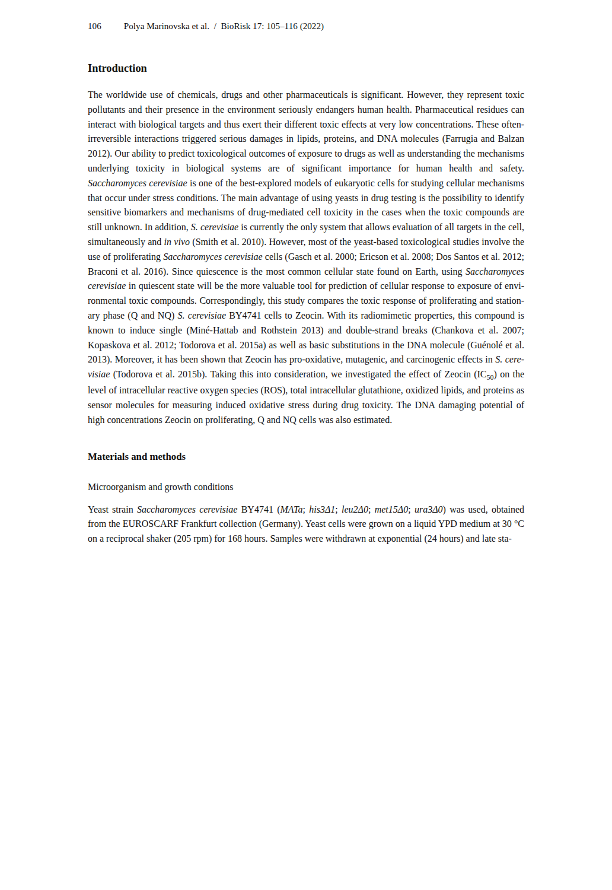106 Polya Marinovska et al. / BioRisk 17: 105–116 (2022)
Introduction
The worldwide use of chemicals, drugs and other pharmaceuticals is significant. However, they represent toxic pollutants and their presence in the environment seriously endangers human health. Pharmaceutical residues can interact with biological targets and thus exert their different toxic effects at very low concentrations. These often-irreversible interactions triggered serious damages in lipids, proteins, and DNA molecules (Farrugia and Balzan 2012). Our ability to predict toxicological outcomes of exposure to drugs as well as understanding the mechanisms underlying toxicity in biological systems are of significant importance for human health and safety. Saccharomyces cerevisiae is one of the best-explored models of eukaryotic cells for studying cellular mechanisms that occur under stress conditions. The main advantage of using yeasts in drug testing is the possibility to identify sensitive biomarkers and mechanisms of drug-mediated cell toxicity in the cases when the toxic compounds are still unknown. In addition, S. cerevisiae is currently the only system that allows evaluation of all targets in the cell, simultaneously and in vivo (Smith et al. 2010). However, most of the yeast-based toxicological studies involve the use of proliferating Saccharomyces cerevisiae cells (Gasch et al. 2000; Ericson et al. 2008; Dos Santos et al. 2012; Braconi et al. 2016). Since quiescence is the most common cellular state found on Earth, using Saccharomyces cerevisiae in quiescent state will be the more valuable tool for prediction of cellular response to exposure of environmental toxic compounds. Correspondingly, this study compares the toxic response of proliferating and stationary phase (Q and NQ) S. cerevisiae BY4741 cells to Zeocin. With its radiomimetic properties, this compound is known to induce single (Miné-Hattab and Rothstein 2013) and double-strand breaks (Chankova et al. 2007; Kopaskova et al. 2012; Todorova et al. 2015a) as well as basic substitutions in the DNA molecule (Guénolé et al. 2013). Moreover, it has been shown that Zeocin has pro-oxidative, mutagenic, and carcinogenic effects in S. cerevisiae (Todorova et al. 2015b). Taking this into consideration, we investigated the effect of Zeocin (IC50) on the level of intracellular reactive oxygen species (ROS), total intracellular glutathione, oxidized lipids, and proteins as sensor molecules for measuring induced oxidative stress during drug toxicity. The DNA damaging potential of high concentrations Zeocin on proliferating, Q and NQ cells was also estimated.
Materials and methods
Microorganism and growth conditions
Yeast strain Saccharomyces cerevisiae BY4741 (MATa; his3Δ1; leu2Δ0; met15Δ0; ura3Δ0) was used, obtained from the EUROSCARF Frankfurt collection (Germany). Yeast cells were grown on a liquid YPD medium at 30 °C on a reciprocal shaker (205 rpm) for 168 hours. Samples were withdrawn at exponential (24 hours) and late sta-